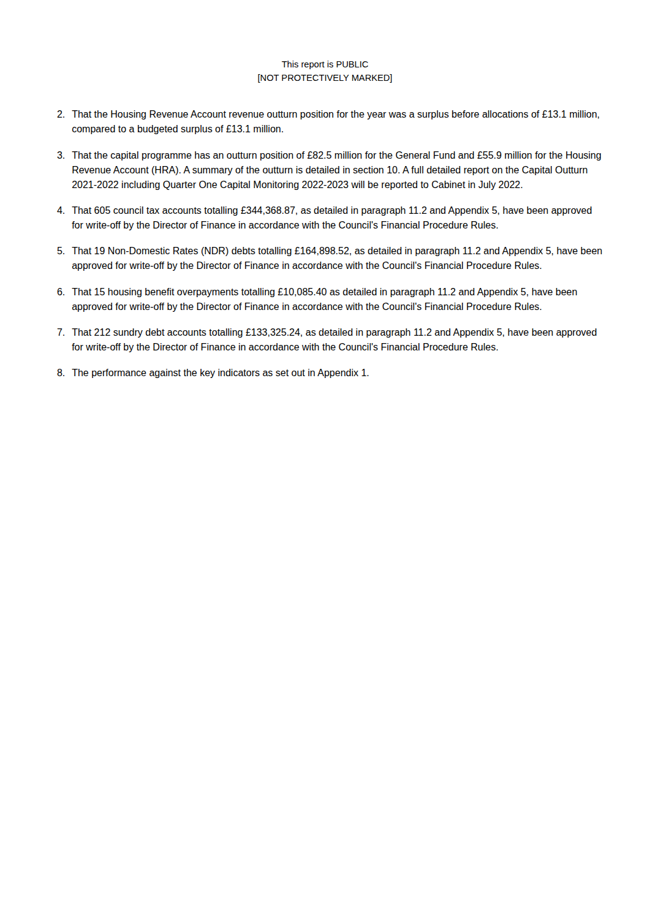This report is PUBLIC
[NOT PROTECTIVELY MARKED]
That the Housing Revenue Account revenue outturn position for the year was a surplus before allocations of £13.1 million, compared to a budgeted surplus of £13.1 million.
That the capital programme has an outturn position of £82.5 million for the General Fund and £55.9 million for the Housing Revenue Account (HRA). A summary of the outturn is detailed in section 10. A full detailed report on the Capital Outturn 2021-2022 including Quarter One Capital Monitoring 2022-2023 will be reported to Cabinet in July 2022.
That 605 council tax accounts totalling £344,368.87, as detailed in paragraph 11.2 and Appendix 5, have been approved for write-off by the Director of Finance in accordance with the Council's Financial Procedure Rules.
That 19 Non-Domestic Rates (NDR) debts totalling £164,898.52, as detailed in paragraph 11.2 and Appendix 5, have been approved for write-off by the Director of Finance in accordance with the Council's Financial Procedure Rules.
That 15 housing benefit overpayments totalling £10,085.40 as detailed in paragraph 11.2 and Appendix 5, have been approved for write-off by the Director of Finance in accordance with the Council's Financial Procedure Rules.
That 212 sundry debt accounts totalling £133,325.24, as detailed in paragraph 11.2 and Appendix 5, have been approved for write-off by the Director of Finance in accordance with the Council's Financial Procedure Rules.
The performance against the key indicators as set out in Appendix 1.